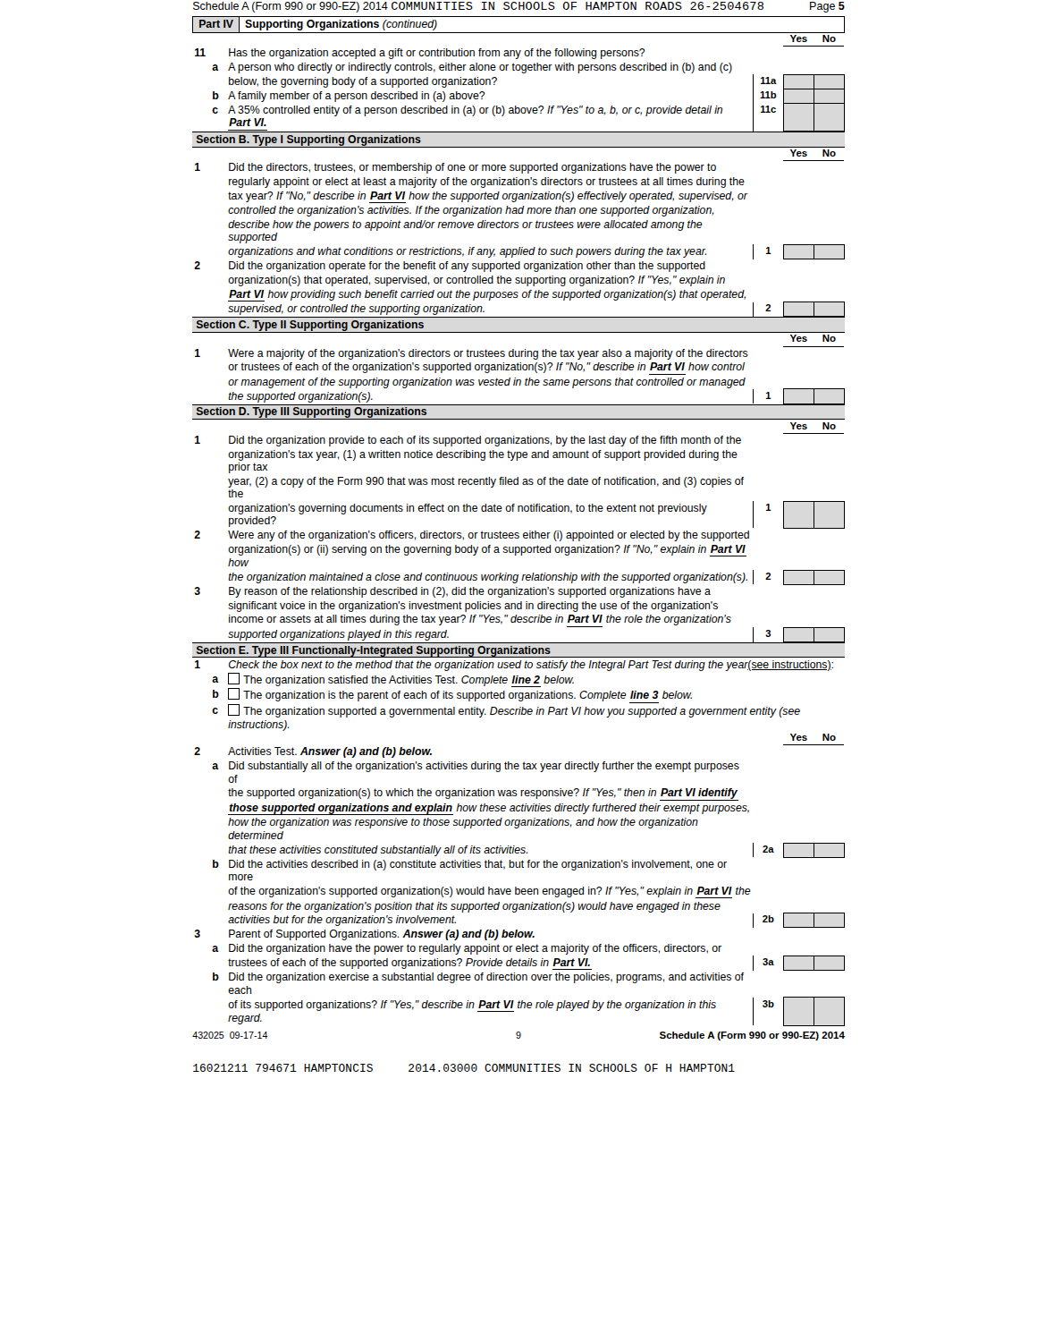Schedule A (Form 990 or 990-EZ) 2014 COMMUNITIES IN SCHOOLS OF HAMPTON ROADS 26-2504678 Page 5
Part IV
Supporting Organizations (continued)
| | | | | Yes | No |
| 11 | | Has the organization accepted a gift or contribution from any of the following persons? | | | |
| | a | A person who directly or indirectly controls, either alone or together with persons described in (b) and (c) | | | |
| | | below, the governing body of a supported organization? | 11a | | |
| | b | A family member of a person described in (a) above? | 11b | | |
| | c | A 35% controlled entity of a person described in (a) or (b) above? If "Yes" to a, b, or c, provide detail in Part VI. | 11c | | |
Section B. Type I Supporting Organizations
| | | | | Yes | No |
| 1 | | Did the directors, trustees, or membership of one or more supported organizations have the power to | | | |
| | | regularly appoint or elect at least a majority of the organization's directors or trustees at all times during the | | | |
| | | tax year? If "No," describe in Part VI how the supported organization(s) effectively operated, supervised, or | | | |
| | | controlled the organization's activities. If the organization had more than one supported organization, | | | |
| | | describe how the powers to appoint and/or remove directors or trustees were allocated among the supported | | | |
| | | organizations and what conditions or restrictions, if any, applied to such powers during the tax year. | 1 | | |
| 2 | | Did the organization operate for the benefit of any supported organization other than the supported | | | |
| | | organization(s) that operated, supervised, or controlled the supporting organization? If "Yes," explain in | | | |
| | | Part VI how providing such benefit carried out the purposes of the supported organization(s) that operated, | | | |
| | | supervised, or controlled the supporting organization. | 2 | | |
Section C. Type II Supporting Organizations
| | | | | Yes | No |
| 1 | | Were a majority of the organization's directors or trustees during the tax year also a majority of the directors | | | |
| | | or trustees of each of the organization's supported organization(s)? If "No," describe in Part VI how control | | | |
| | | or management of the supporting organization was vested in the same persons that controlled or managed | | | |
| | | the supported organization(s). | 1 | | |
Section D. Type III Supporting Organizations
| | | | | Yes | No |
| 1 | | Did the organization provide to each of its supported organizations, by the last day of the fifth month of the | | | |
| | | organization's tax year, (1) a written notice describing the type and amount of support provided during the prior tax | | | |
| | | year, (2) a copy of the Form 990 that was most recently filed as of the date of notification, and (3) copies of the | | | |
| | | organization's governing documents in effect on the date of notification, to the extent not previously provided? | 1 | | |
| 2 | | Were any of the organization's officers, directors, or trustees either (i) appointed or elected by the supported | | | |
| | | organization(s) or (ii) serving on the governing body of a supported organization? If "No," explain in Part VI how | | | |
| | | the organization maintained a close and continuous working relationship with the supported organization(s). | 2 | | |
| 3 | | By reason of the relationship described in (2), did the organization's supported organizations have a | | | |
| | | significant voice in the organization's investment policies and in directing the use of the organization's | | | |
| | | income or assets at all times during the tax year? If "Yes," describe in Part VI the role the organization's | | | |
| | | supported organizations played in this regard. | 3 | | |
Section E. Type III Functionally-Integrated Supporting Organizations
| 1 | | Check the box next to the method that the organization used to satisfy the Integral Part Test during the year (see instructions) : |
| | a | The organization satisfied the Activities Test. Complete line 2 below. |
| | b | The organization is the parent of each of its supported organizations. Complete line 3 below. |
| | c | The organization supported a governmental entity. Describe in Part VI how you supported a government entity (see instructions). |
| | | | | Yes | No |
| 2 | | Activities Test. Answer (a) and (b) below. | | | |
| | a | Did substantially all of the organization's activities during the tax year directly further the exempt purposes of | | | |
| | | the supported organization(s) to which the organization was responsive? If "Yes," then in Part VI identify | | | |
| | | those supported organizations and explain how these activities directly furthered their exempt purposes, | | | |
| | | how the organization was responsive to those supported organizations, and how the organization determined | | | |
| | | that these activities constituted substantially all of its activities. | 2a | | |
| | b | Did the activities described in (a) constitute activities that, but for the organization's involvement, one or more | | | |
| | | of the organization's supported organization(s) would have been engaged in? If "Yes," explain in Part VI the | | | |
| | | reasons for the organization's position that its supported organization(s) would have engaged in these | | | |
| | | activities but for the organization's involvement. | 2b | | |
| 3 | | Parent of Supported Organizations. Answer (a) and (b) below. | | | |
| | a | Did the organization have the power to regularly appoint or elect a majority of the officers, directors, or | | | |
| | | trustees of each of the supported organizations? Provide details in Part VI. | 3a | | |
| | b | Did the organization exercise a substantial degree of direction over the policies, programs, and activities of each | | | |
| | | of its supported organizations? If "Yes," describe in Part VI the role played by the organization in this regard. | 3b | | |
432025 09-17-14
Schedule A (Form 990 or 990-EZ) 2014
9
16021211 794671 HAMPTONCIS 2014.03000 COMMUNITIES IN SCHOOLS OF H HAMPTON1